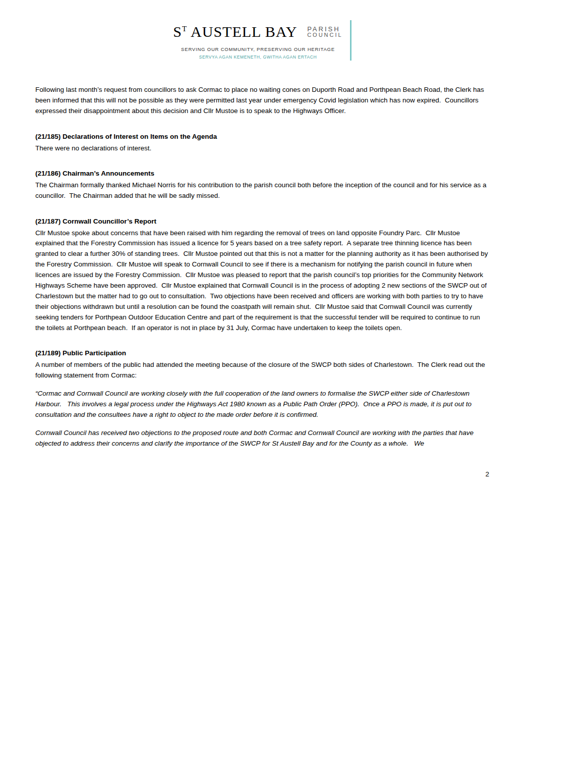ST AUSTELL BAY
PARISH
COUNCIL
SERVING OUR COMMUNITY, PRESERVING OUR HERITAGE
SERVYA AGAN KEMENETH, GWITHA AGAN ERTACH
Following last month’s request from councillors to ask Cormac to place no waiting cones on Duporth Road and Porthpean Beach Road, the Clerk has been informed that this will not be possible as they were permitted last year under emergency Covid legislation which has now expired. Councillors expressed their disappointment about this decision and Cllr Mustoe is to speak to the Highways Officer.
(21/185) Declarations of Interest on Items on the Agenda
There were no declarations of interest.
(21/186) Chairman’s Announcements
The Chairman formally thanked Michael Norris for his contribution to the parish council both before the inception of the council and for his service as a councillor. The Chairman added that he will be sadly missed.
(21/187) Cornwall Councillor’s Report
Cllr Mustoe spoke about concerns that have been raised with him regarding the removal of trees on land opposite Foundry Parc. Cllr Mustoe explained that the Forestry Commission has issued a licence for 5 years based on a tree safety report. A separate tree thinning licence has been granted to clear a further 30% of standing trees. Cllr Mustoe pointed out that this is not a matter for the planning authority as it has been authorised by the Forestry Commission. Cllr Mustoe will speak to Cornwall Council to see if there is a mechanism for notifying the parish council in future when licences are issued by the Forestry Commission. Cllr Mustoe was pleased to report that the parish council’s top priorities for the Community Network Highways Scheme have been approved. Cllr Mustoe explained that Cornwall Council is in the process of adopting 2 new sections of the SWCP out of Charlestown but the matter had to go out to consultation. Two objections have been received and officers are working with both parties to try to have their objections withdrawn but until a resolution can be found the coastpath will remain shut. Cllr Mustoe said that Cornwall Council was currently seeking tenders for Porthpean Outdoor Education Centre and part of the requirement is that the successful tender will be required to continue to run the toilets at Porthpean beach. If an operator is not in place by 31 July, Cormac have undertaken to keep the toilets open.
(21/189) Public Participation
A number of members of the public had attended the meeting because of the closure of the SWCP both sides of Charlestown. The Clerk read out the following statement from Cormac:
“Cormac and Cornwall Council are working closely with the full cooperation of the land owners to formalise the SWCP either side of Charlestown Harbour. This involves a legal process under the Highways Act 1980 known as a Public Path Order (PPO). Once a PPO is made, it is put out to consultation and the consultees have a right to object to the made order before it is confirmed.
Cornwall Council has received two objections to the proposed route and both Cormac and Cornwall Council are working with the parties that have objected to address their concerns and clarify the importance of the SWCP for St Austell Bay and for the County as a whole. We
2